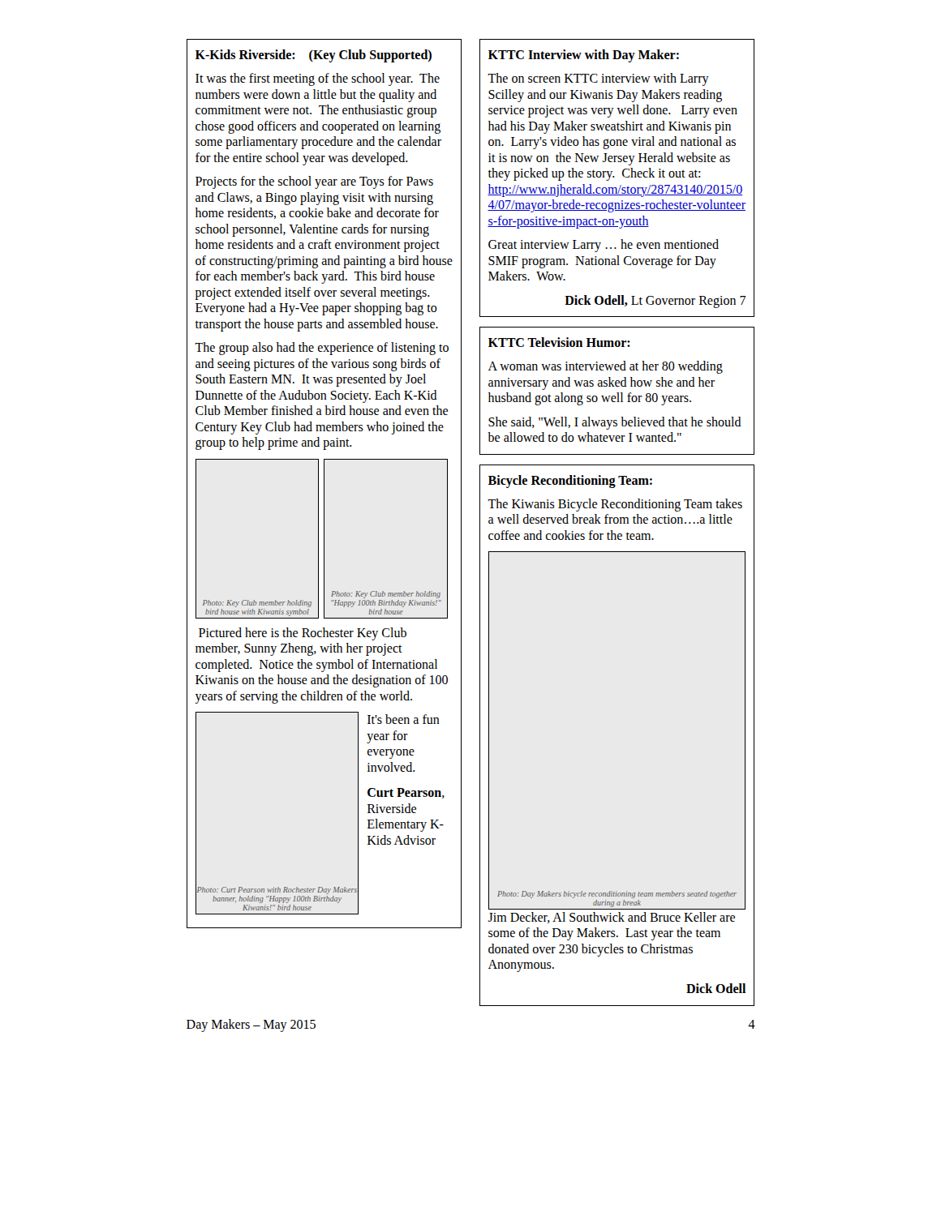K-Kids Riverside: (Key Club Supported)
It was the first meeting of the school year. The numbers were down a little but the quality and commitment were not. The enthusiastic group chose good officers and cooperated on learning some parliamentary procedure and the calendar for the entire school year was developed.
Projects for the school year are Toys for Paws and Claws, a Bingo playing visit with nursing home residents, a cookie bake and decorate for school personnel, Valentine cards for nursing home residents and a craft environment project of constructing/priming and painting a bird house for each member's back yard. This bird house project extended itself over several meetings. Everyone had a Hy-Vee paper shopping bag to transport the house parts and assembled house.
The group also had the experience of listening to and seeing pictures of the various song birds of South Eastern MN. It was presented by Joel Dunnette of the Audubon Society. Each K-Kid Club Member finished a bird house and even the Century Key Club had members who joined the group to help prime and paint.
Photo: Key Club member holding bird house with Kiwanis symbol
Photo: Key Club member holding "Happy 100th Birthday Kiwanis!" bird house
Pictured here is the Rochester Key Club member, Sunny Zheng, with her project completed. Notice the symbol of International Kiwanis on the house and the designation of 100 years of serving the children of the world.
Photo: Curt Pearson with Rochester Day Makers banner, holding "Happy 100th Birthday Kiwanis!" bird house
It's been a fun year for everyone involved.
Curt Pearson, Riverside Elementary K-Kids Advisor
KTTC Interview with Day Maker:
The on screen KTTC interview with Larry Scilley and our Kiwanis Day Makers reading service project was very well done. Larry even had his Day Maker sweatshirt and Kiwanis pin on. Larry's video has gone viral and national as it is now on the New Jersey Herald website as they picked up the story. Check it out at:
http://www.njherald.com/story/28743140/2015/04/07/mayor-brede-recognizes-rochester-volunteers-for-positive-impact-on-youth
Great interview Larry … he even mentioned SMIF program. National Coverage for Day Makers. Wow.
Dick Odell, Lt Governor Region 7
KTTC Television Humor:
A woman was interviewed at her 80 wedding anniversary and was asked how she and her husband got along so well for 80 years.
She said, "Well, I always believed that he should be allowed to do whatever I wanted."
Bicycle Reconditioning Team:
The Kiwanis Bicycle Reconditioning Team takes a well deserved break from the action….a little coffee and cookies for the team.
Photo: Day Makers bicycle reconditioning team members seated together during a break
Jim Decker, Al Southwick and Bruce Keller are some of the Day Makers. Last year the team donated over 230 bicycles to Christmas Anonymous.
Dick Odell
Day Makers – May 2015
4